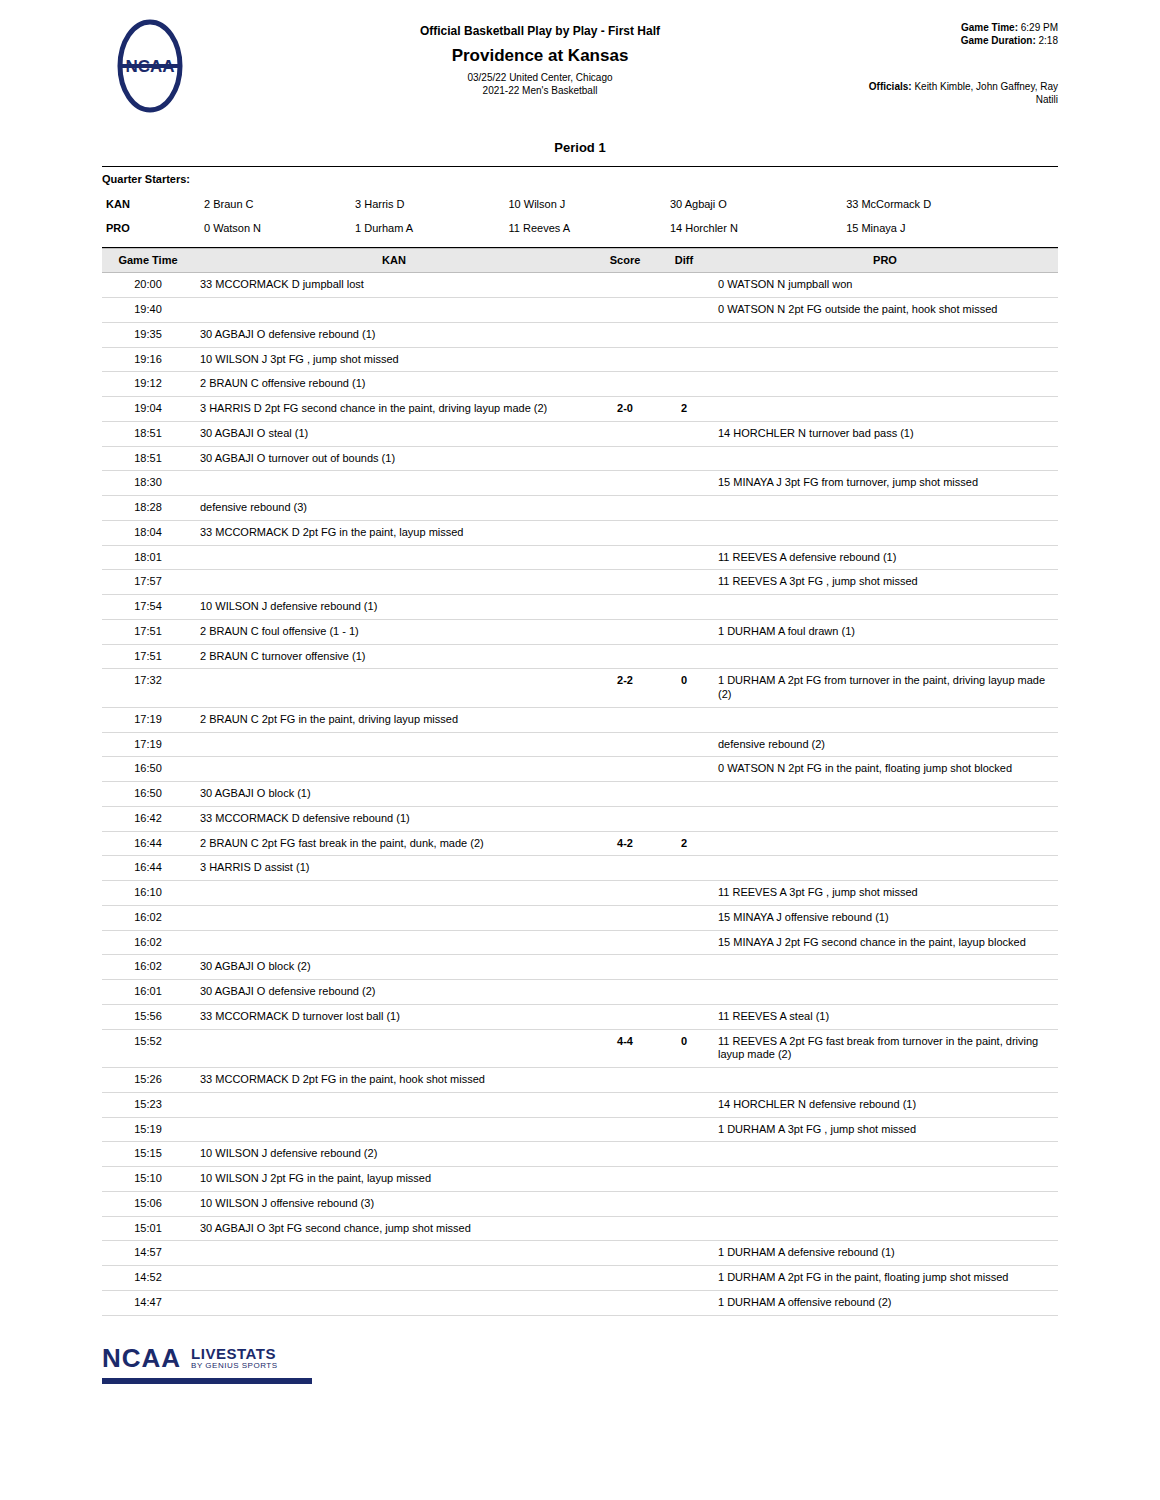NCAA
Official Basketball Play by Play - First Half
Providence at Kansas
03/25/22 United Center, Chicago
2021-22 Men's Basketball
Game Time: 6:29 PM
Game Duration: 2:18
Officials: Keith Kimble, John Gaffney, Ray Natili
Period 1
Quarter Starters:
| KAN | 2 Braun C | 3 Harris D | 10 Wilson J | 30 Agbaji O | 33 McCormack D |
| PRO | 0 Watson N | 1 Durham A | 11 Reeves A | 14 Horchler N | 15 Minaya J |
| Game Time | KAN | Score | Diff | PRO |
| --- | --- | --- | --- | --- |
| 20:00 | 33 MCCORMACK D jumpball lost | | | 0 WATSON N jumpball won |
| 19:40 | | | | 0 WATSON N 2pt FG outside the paint, hook shot missed |
| 19:35 | 30 AGBAJI O defensive rebound (1) | | | |
| 19:16 | 10 WILSON J 3pt FG , jump shot missed | | | |
| 19:12 | 2 BRAUN C offensive rebound (1) | | | |
| 19:04 | 3 HARRIS D 2pt FG second chance in the paint, driving layup made (2) | 2-0 | 2 | |
| 18:51 | 30 AGBAJI O steal (1) | | | 14 HORCHLER N turnover bad pass (1) |
| 18:51 | 30 AGBAJI O turnover out of bounds (1) | | | |
| 18:30 | | | | 15 MINAYA J 3pt FG from turnover, jump shot missed |
| 18:28 | defensive rebound (3) | | | |
| 18:04 | 33 MCCORMACK D 2pt FG in the paint, layup missed | | | |
| 18:01 | | | | 11 REEVES A defensive rebound (1) |
| 17:57 | | | | 11 REEVES A 3pt FG , jump shot missed |
| 17:54 | 10 WILSON J defensive rebound (1) | | | |
| 17:51 | 2 BRAUN C foul offensive (1 - 1) | | | 1 DURHAM A foul drawn (1) |
| 17:51 | 2 BRAUN C turnover offensive (1) | | | |
| 17:32 | | 2-2 | 0 | 1 DURHAM A 2pt FG from turnover in the paint, driving layup made (2) |
| 17:19 | 2 BRAUN C 2pt FG in the paint, driving layup missed | | | |
| 17:19 | | | | defensive rebound (2) |
| 16:50 | | | | 0 WATSON N 2pt FG in the paint, floating jump shot blocked |
| 16:50 | 30 AGBAJI O block (1) | | | |
| 16:42 | 33 MCCORMACK D defensive rebound (1) | | | |
| 16:44 | 2 BRAUN C 2pt FG fast break in the paint, dunk, made (2) | 4-2 | 2 | |
| 16:44 | 3 HARRIS D assist (1) | | | |
| 16:10 | | | | 11 REEVES A 3pt FG , jump shot missed |
| 16:02 | | | | 15 MINAYA J offensive rebound (1) |
| 16:02 | | | | 15 MINAYA J 2pt FG second chance in the paint, layup blocked |
| 16:02 | 30 AGBAJI O block (2) | | | |
| 16:01 | 30 AGBAJI O defensive rebound (2) | | | |
| 15:56 | 33 MCCORMACK D turnover lost ball (1) | | | 11 REEVES A steal (1) |
| 15:52 | | 4-4 | 0 | 11 REEVES A 2pt FG fast break from turnover in the paint, driving layup made (2) |
| 15:26 | 33 MCCORMACK D 2pt FG in the paint, hook shot missed | | | |
| 15:23 | | | | 14 HORCHLER N defensive rebound (1) |
| 15:19 | | | | 1 DURHAM A 3pt FG , jump shot missed |
| 15:15 | 10 WILSON J defensive rebound (2) | | | |
| 15:10 | 10 WILSON J 2pt FG in the paint, layup missed | | | |
| 15:06 | 10 WILSON J offensive rebound (3) | | | |
| 15:01 | 30 AGBAJI O 3pt FG second chance, jump shot missed | | | |
| 14:57 | | | | 1 DURHAM A defensive rebound (1) |
| 14:52 | | | | 1 DURHAM A 2pt FG in the paint, floating jump shot missed |
| 14:47 | | | | 1 DURHAM A offensive rebound (2) |
NCAA
LIVESTATS BY GENIUS SPORTS